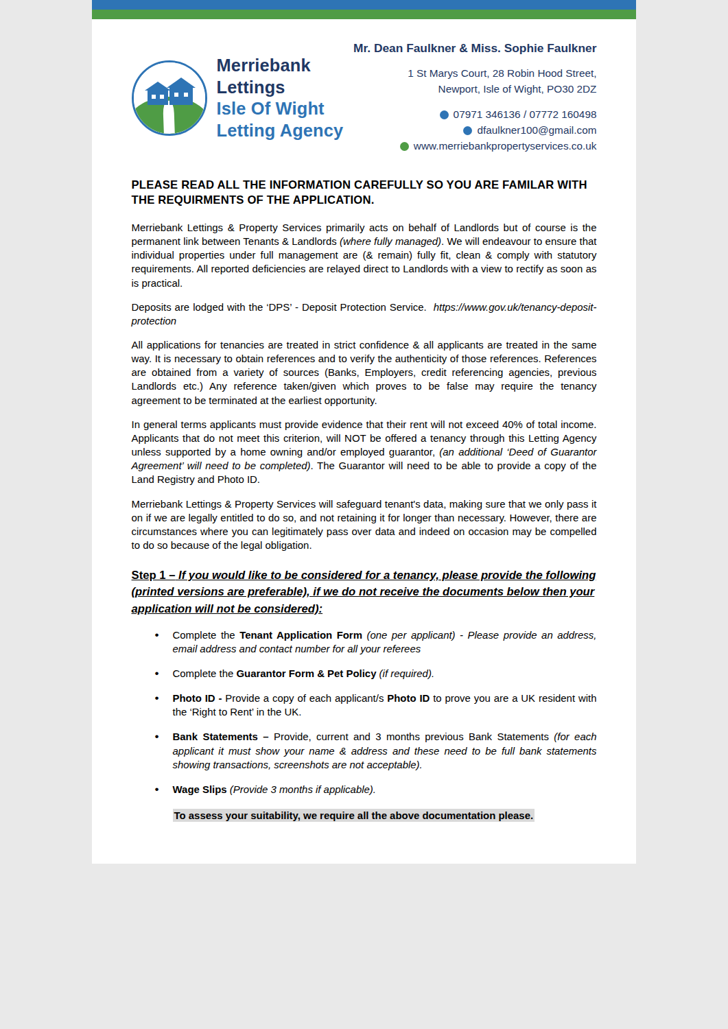Merriebank Lettings
Isle Of Wight Letting Agency
Mr. Dean Faulkner & Miss. Sophie Faulkner
1 St Marys Court, 28 Robin Hood Street,
Newport, Isle of Wight, PO30 2DZ
07971 346136 / 07772 160498
dfaulkner100@gmail.com
www.merriebankpropertyservices.co.uk
PLEASE READ ALL THE INFORMATION CAREFULLY SO YOU ARE FAMILAR WITH THE REQUIRMENTS OF THE APPLICATION.
Merriebank Lettings & Property Services primarily acts on behalf of Landlords but of course is the permanent link between Tenants & Landlords (where fully managed). We will endeavour to ensure that individual properties under full management are (& remain) fully fit, clean & comply with statutory requirements. All reported deficiencies are relayed direct to Landlords with a view to rectify as soon as is practical.
Deposits are lodged with the ‘DPS’ - Deposit Protection Service. https://www.gov.uk/tenancy-deposit-protection
All applications for tenancies are treated in strict confidence & all applicants are treated in the same way. It is necessary to obtain references and to verify the authenticity of those references. References are obtained from a variety of sources (Banks, Employers, credit referencing agencies, previous Landlords etc.) Any reference taken/given which proves to be false may require the tenancy agreement to be terminated at the earliest opportunity.
In general terms applicants must provide evidence that their rent will not exceed 40% of total income. Applicants that do not meet this criterion, will NOT be offered a tenancy through this Letting Agency unless supported by a home owning and/or employed guarantor, (an additional ‘Deed of Guarantor Agreement’ will need to be completed). The Guarantor will need to be able to provide a copy of the Land Registry and Photo ID.
Merriebank Lettings & Property Services will safeguard tenant's data, making sure that we only pass it on if we are legally entitled to do so, and not retaining it for longer than necessary. However, there are circumstances where you can legitimately pass over data and indeed on occasion may be compelled to do so because of the legal obligation.
Step 1 – If you would like to be considered for a tenancy, please provide the following (printed versions are preferable), if we do not receive the documents below then your application will not be considered):
Complete the Tenant Application Form (one per applicant) - Please provide an address, email address and contact number for all your referees
Complete the Guarantor Form & Pet Policy (if required).
Photo ID - Provide a copy of each applicant/s Photo ID to prove you are a UK resident with the ‘Right to Rent’ in the UK.
Bank Statements – Provide, current and 3 months previous Bank Statements (for each applicant it must show your name & address and these need to be full bank statements showing transactions, screenshots are not acceptable).
Wage Slips (Provide 3 months if applicable).
To assess your suitability, we require all the above documentation please.